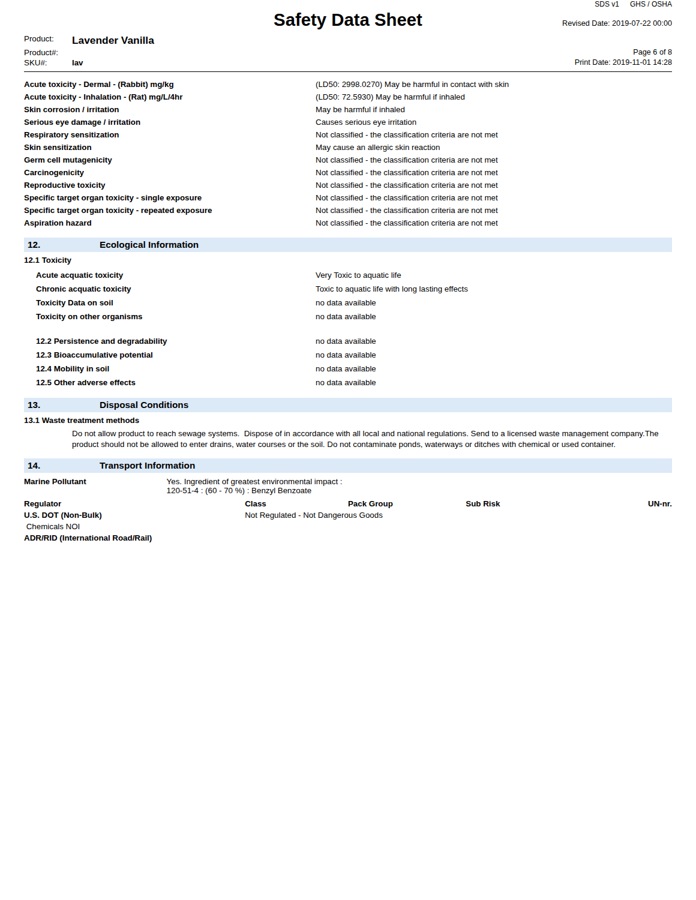SDS v1 GHS / OSHA
Safety Data Sheet
Revised Date: 2019-07-22 00:00
| Product: | Lavender Vanilla | |
| Product#: | | Page 6 of 8 |
| SKU#: | lav | Print Date: 2019-11-01 14:28 |
| Acute toxicity - Dermal - (Rabbit) mg/kg | (LD50: 2998.0270) May be harmful in contact with skin |
| Acute toxicity - Inhalation - (Rat) mg/L/4hr | (LD50: 72.5930) May be harmful if inhaled |
| Skin corrosion / irritation | May be harmful if inhaled |
| Serious eye damage / irritation | Causes serious eye irritation |
| Respiratory sensitization | Not classified - the classification criteria are not met |
| Skin sensitization | May cause an allergic skin reaction |
| Germ cell mutagenicity | Not classified - the classification criteria are not met |
| Carcinogenicity | Not classified - the classification criteria are not met |
| Reproductive toxicity | Not classified - the classification criteria are not met |
| Specific target organ toxicity - single exposure | Not classified - the classification criteria are not met |
| Specific target organ toxicity - repeated exposure | Not classified - the classification criteria are not met |
| Aspiration hazard | Not classified - the classification criteria are not met |
12. Ecological Information
12.1 Toxicity
| Acute acquatic toxicity | Very Toxic to aquatic life |
| Chronic acquatic toxicity | Toxic to aquatic life with long lasting effects |
| Toxicity Data on soil | no data available |
| Toxicity on other organisms | no data available |
| 12.2 Persistence and degradability | no data available |
| 12.3 Bioaccumulative potential | no data available |
| 12.4 Mobility in soil | no data available |
| 12.5 Other adverse effects | no data available |
13. Disposal Conditions
13.1 Waste treatment methods
Do not allow product to reach sewage systems. Dispose of in accordance with all local and national regulations. Send to a licensed waste management company.The product should not be allowed to enter drains, water courses or the soil. Do not contaminate ponds, waterways or ditches with chemical or used container.
14. Transport Information
| Marine Pollutant | Yes. Ingredient of greatest environmental impact : 120-51-4 : (60 - 70 %) : Benzyl Benzoate |
| Regulator | Class | Pack Group | Sub Risk | UN-nr. |
| U.S. DOT (Non-Bulk) | Not Regulated - Not Dangerous Goods |
| Chemicals NOI | |
| ADR/RID (International Road/Rail) | |